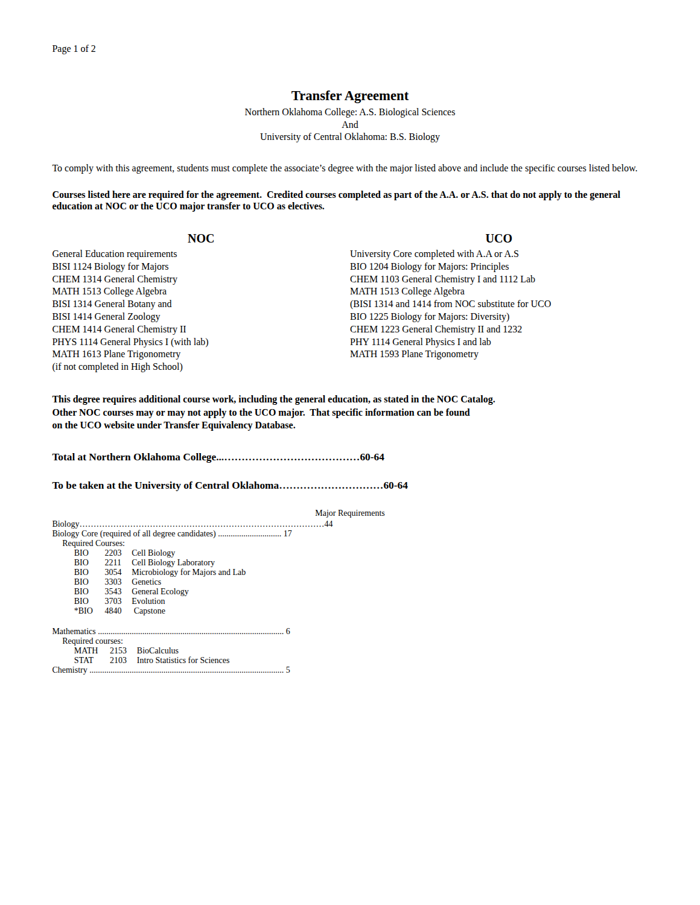Page 1 of 2
Transfer Agreement
Northern Oklahoma College: A.S. Biological Sciences
And
University of Central Oklahoma: B.S. Biology
To comply with this agreement, students must complete the associate’s degree with the major listed above and include the specific courses listed below.
Courses listed here are required for the agreement. Credited courses completed as part of the A.A. or A.S. that do not apply to the general education at NOC or the UCO major transfer to UCO as electives.
| NOC | UCO |
| --- | --- |
| General Education requirements BISI 1124 Biology for Majors CHEM 1314 General Chemistry MATH 1513 College Algebra BISI 1314 General Botany and BISI 1414 General Zoology CHEM 1414 General Chemistry II PHYS 1114 General Physics I (with lab) MATH 1613 Plane Trigonometry (if not completed in High School) | University Core completed with A.A or A.S BIO 1204 Biology for Majors: Principles CHEM 1103 General Chemistry I and 1112 Lab MATH 1513 College Algebra (BISI 1314 and 1414 from NOC substitute for UCO BIO 1225 Biology for Majors: Diversity) CHEM 1223 General Chemistry II and 1232 PHY 1114 General Physics I and lab MATH 1593 Plane Trigonometry |
This degree requires additional course work, including the general education, as stated in the NOC Catalog.
Other NOC courses may or may not apply to the UCO major. That specific information can be found
on the UCO website under Transfer Equivalency Database.
Total at Northern Oklahoma College...…………………………………60-64
To be taken at the University of Central Oklahoma…………………………60-64
Major Requirements
Biology……………………………………………………………………………44
Biology Core (required of all degree candidates) .............................. 17
Required Courses:
| BIO | 2203 | Cell Biology |
| BIO | 2211 | Cell Biology Laboratory |
| BIO | 3054 | Microbiology for Majors and Lab |
| BIO | 3303 | Genetics |
| BIO | 3543 | General Ecology |
| BIO | 3703 | Evolution |
| *BIO | 4840 | Capstone |
Mathematics ........................................................................................ 6
Required courses:
| MATH | 2153 | BioCalculus |
| STAT | 2103 | Intro Statistics for Sciences |
Chemistry ............................................................................................ 5